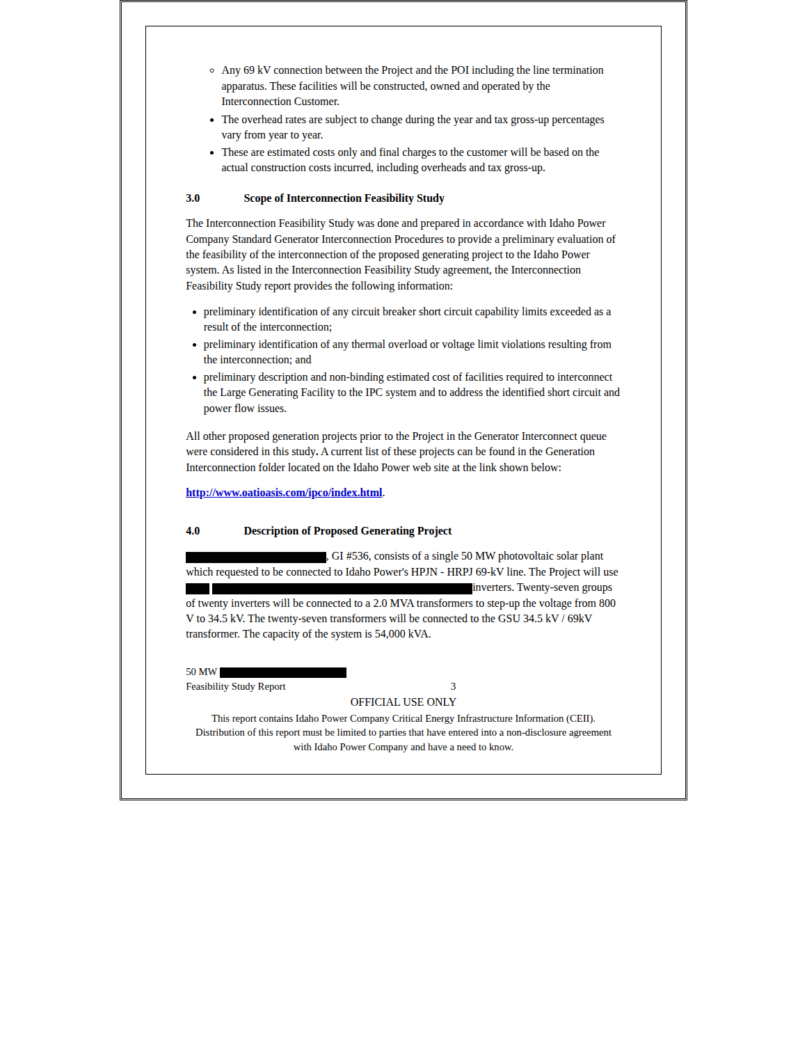Any 69 kV connection between the Project and the POI including the line termination apparatus. These facilities will be constructed, owned and operated by the Interconnection Customer.
The overhead rates are subject to change during the year and tax gross-up percentages vary from year to year.
These are estimated costs only and final charges to the customer will be based on the actual construction costs incurred, including overheads and tax gross-up.
3.0 Scope of Interconnection Feasibility Study
The Interconnection Feasibility Study was done and prepared in accordance with Idaho Power Company Standard Generator Interconnection Procedures to provide a preliminary evaluation of the feasibility of the interconnection of the proposed generating project to the Idaho Power system. As listed in the Interconnection Feasibility Study agreement, the Interconnection Feasibility Study report provides the following information:
preliminary identification of any circuit breaker short circuit capability limits exceeded as a result of the interconnection;
preliminary identification of any thermal overload or voltage limit violations resulting from the interconnection; and
preliminary description and non-binding estimated cost of facilities required to interconnect the Large Generating Facility to the IPC system and to address the identified short circuit and power flow issues.
All other proposed generation projects prior to the Project in the Generator Interconnect queue were considered in this study. A current list of these projects can be found in the Generation Interconnection folder located on the Idaho Power web site at the link shown below:
http://www.oatioasis.com/ipco/index.html.
4.0 Description of Proposed Generating Project
, GI #536, consists of a single 50 MW photovoltaic solar plant which requested to be connected to Idaho Power's HPJN - HRPJ 69-kV line. The Project will use inverters. Twenty-seven groups of twenty inverters will be connected to a 2.0 MVA transformers to step-up the voltage from 800 V to 34.5 kV. The twenty-seven transformers will be connected to the GSU 34.5 kV / 69kV transformer. The capacity of the system is 54,000 kVA.
50 MW
Feasibility Study Report 3
OFFICIAL USE ONLY
This report contains Idaho Power Company Critical Energy Infrastructure Information (CEII). Distribution of this report must be limited to parties that have entered into a non-disclosure agreement with Idaho Power Company and have a need to know.